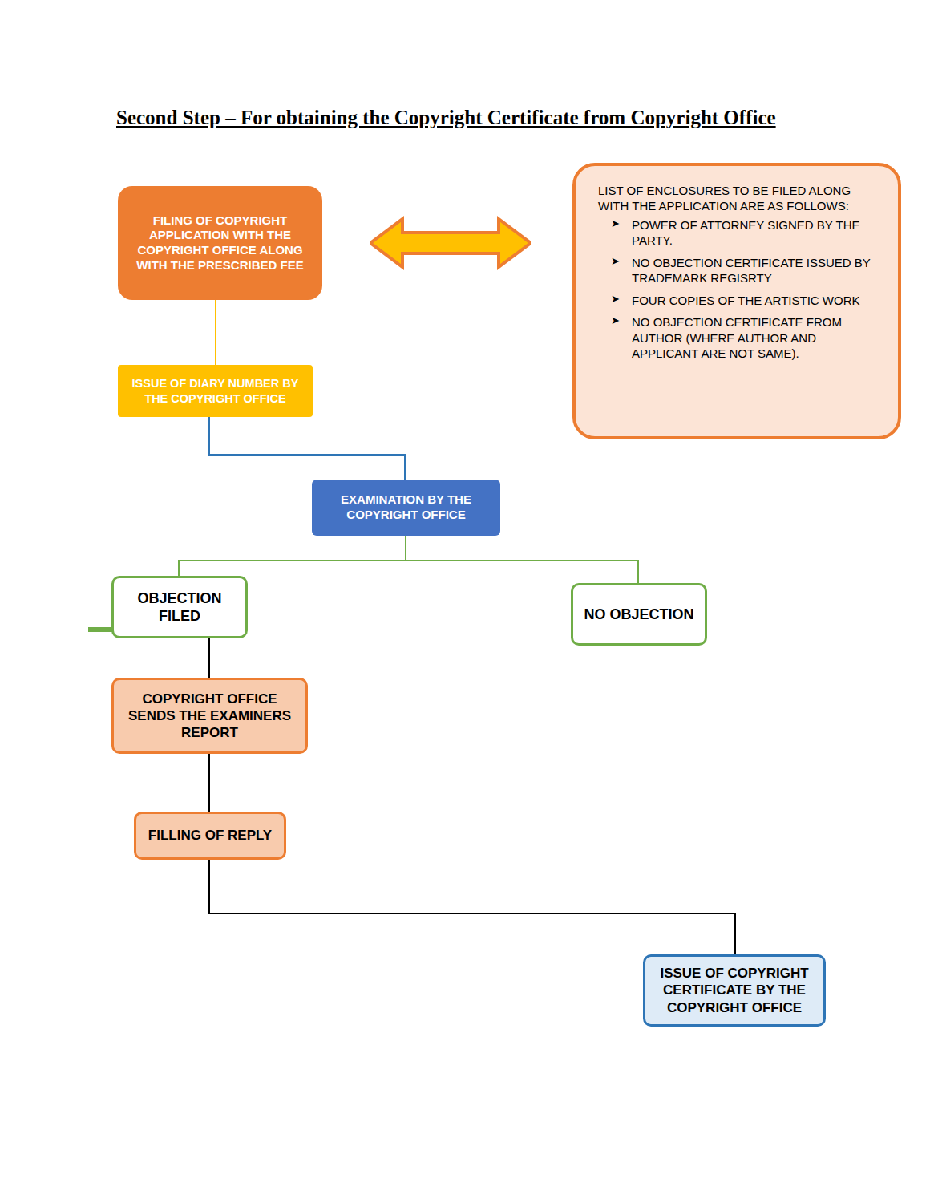Second Step – For obtaining the Copyright Certificate from Copyright Office
FILING OF COPYRIGHT APPLICATION WITH THE COPYRIGHT OFFICE ALONG WITH THE PRESCRIBED FEE
LIST OF ENCLOSURES TO BE FILED ALONG WITH THE APPLICATION ARE AS FOLLOWS:
POWER OF ATTORNEY SIGNED BY THE PARTY.
NO OBJECTION CERTIFICATE ISSUED BY TRADEMARK REGISRTY
FOUR COPIES OF THE ARTISTIC WORK
NO OBJECTION CERTIFICATE FROM AUTHOR (WHERE AUTHOR AND APPLICANT ARE NOT SAME).
ISSUE OF DIARY NUMBER BY THE COPYRIGHT OFFICE
EXAMINATION BY THE COPYRIGHT OFFICE
OBJECTION FILED
NO OBJECTION
COPYRIGHT OFFICE SENDS THE EXAMINERS REPORT
FILLING OF REPLY
ISSUE OF COPYRIGHT CERTIFICATE BY THE COPYRIGHT OFFICE